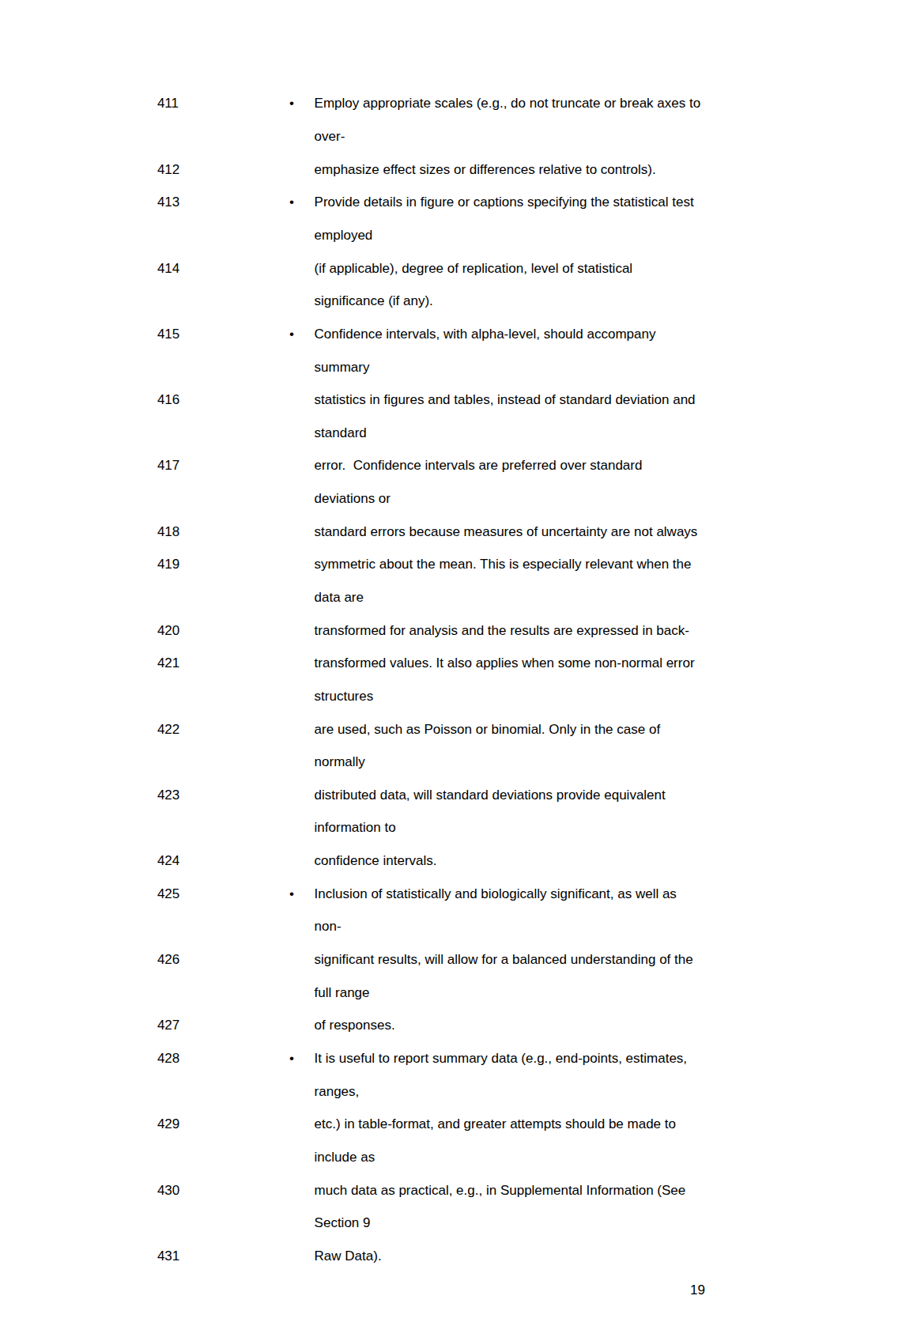411•Employ appropriate scales (e.g., do not truncate or break axes to over-
412emphasize effect sizes or differences relative to controls).
413•Provide details in figure or captions specifying the statistical test employed
414(if applicable), degree of replication, level of statistical significance (if any).
415•Confidence intervals, with alpha-level, should accompany summary
416statistics in figures and tables, instead of standard deviation and standard
417error. Confidence intervals are preferred over standard deviations or
418standard errors because measures of uncertainty are not always
419symmetric about the mean. This is especially relevant when the data are
420transformed for analysis and the results are expressed in back-
421transformed values. It also applies when some non-normal error structures
422are used, such as Poisson or binomial. Only in the case of normally
423distributed data, will standard deviations provide equivalent information to
424confidence intervals.
425•Inclusion of statistically and biologically significant, as well as non-
426significant results, will allow for a balanced understanding of the full range
427of responses.
428•It is useful to report summary data (e.g., end-points, estimates, ranges,
429etc.) in table-format, and greater attempts should be made to include as
430much data as practical, e.g., in Supplemental Information (See Section 9
431 Raw Data).
19